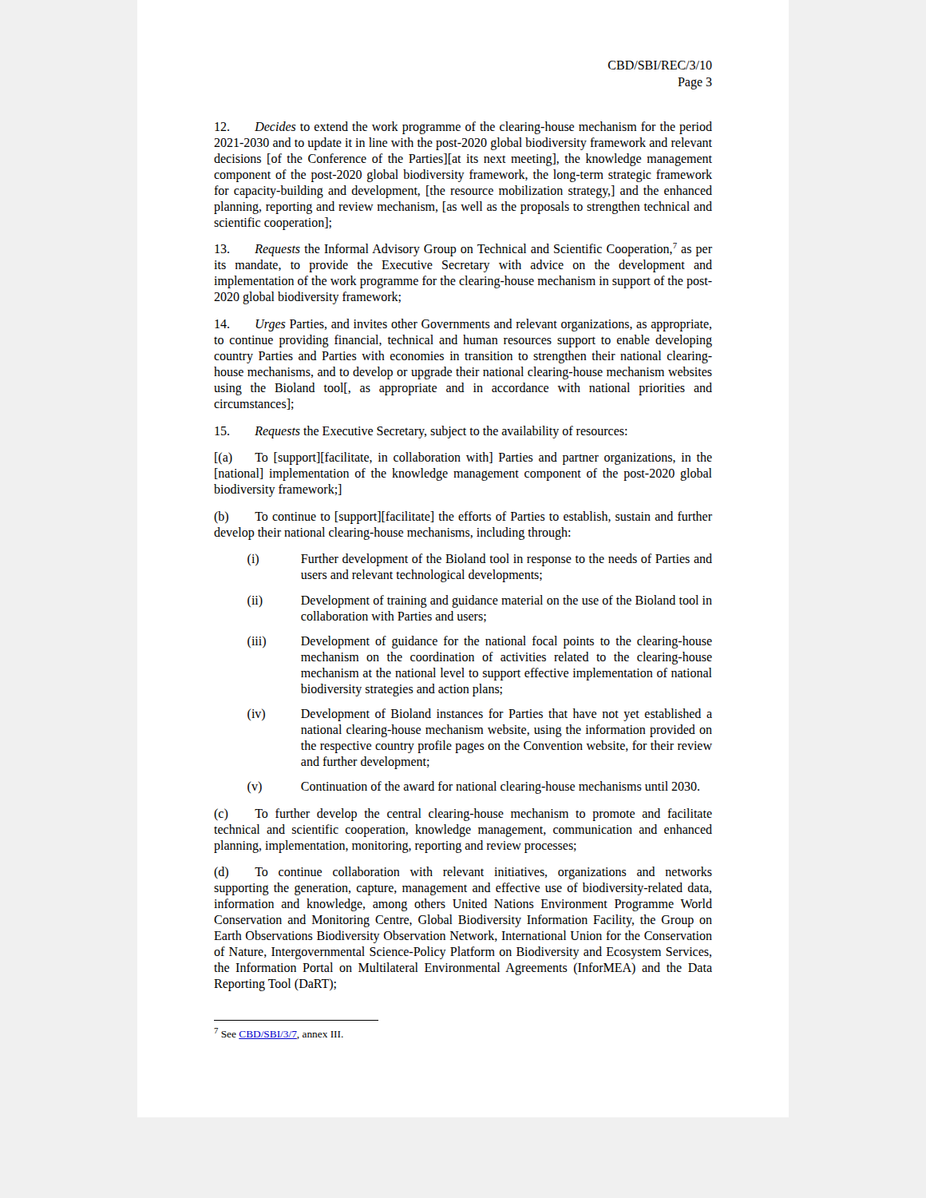CBD/SBI/REC/3/10 Page 3
12. Decides to extend the work programme of the clearing-house mechanism for the period 2021-2030 and to update it in line with the post-2020 global biodiversity framework and relevant decisions [of the Conference of the Parties][at its next meeting], the knowledge management component of the post-2020 global biodiversity framework, the long-term strategic framework for capacity-building and development, [the resource mobilization strategy,] and the enhanced planning, reporting and review mechanism, [as well as the proposals to strengthen technical and scientific cooperation];
13. Requests the Informal Advisory Group on Technical and Scientific Cooperation,7 as per its mandate, to provide the Executive Secretary with advice on the development and implementation of the work programme for the clearing-house mechanism in support of the post-2020 global biodiversity framework;
14. Urges Parties, and invites other Governments and relevant organizations, as appropriate, to continue providing financial, technical and human resources support to enable developing country Parties and Parties with economies in transition to strengthen their national clearing-house mechanisms, and to develop or upgrade their national clearing-house mechanism websites using the Bioland tool[, as appropriate and in accordance with national priorities and circumstances];
15. Requests the Executive Secretary, subject to the availability of resources:
[(a) To [support][facilitate, in collaboration with] Parties and partner organizations, in the [national] implementation of the knowledge management component of the post-2020 global biodiversity framework;]
(b) To continue to [support][facilitate] the efforts of Parties to establish, sustain and further develop their national clearing-house mechanisms, including through:
(i) Further development of the Bioland tool in response to the needs of Parties and users and relevant technological developments;
(ii) Development of training and guidance material on the use of the Bioland tool in collaboration with Parties and users;
(iii) Development of guidance for the national focal points to the clearing-house mechanism on the coordination of activities related to the clearing-house mechanism at the national level to support effective implementation of national biodiversity strategies and action plans;
(iv) Development of Bioland instances for Parties that have not yet established a national clearing-house mechanism website, using the information provided on the respective country profile pages on the Convention website, for their review and further development;
(v) Continuation of the award for national clearing-house mechanisms until 2030.
(c) To further develop the central clearing-house mechanism to promote and facilitate technical and scientific cooperation, knowledge management, communication and enhanced planning, implementation, monitoring, reporting and review processes;
(d) To continue collaboration with relevant initiatives, organizations and networks supporting the generation, capture, management and effective use of biodiversity-related data, information and knowledge, among others United Nations Environment Programme World Conservation and Monitoring Centre, Global Biodiversity Information Facility, the Group on Earth Observations Biodiversity Observation Network, International Union for the Conservation of Nature, Intergovernmental Science-Policy Platform on Biodiversity and Ecosystem Services, the Information Portal on Multilateral Environmental Agreements (InforMEA) and the Data Reporting Tool (DaRT);
7 See CBD/SBI/3/7, annex III.